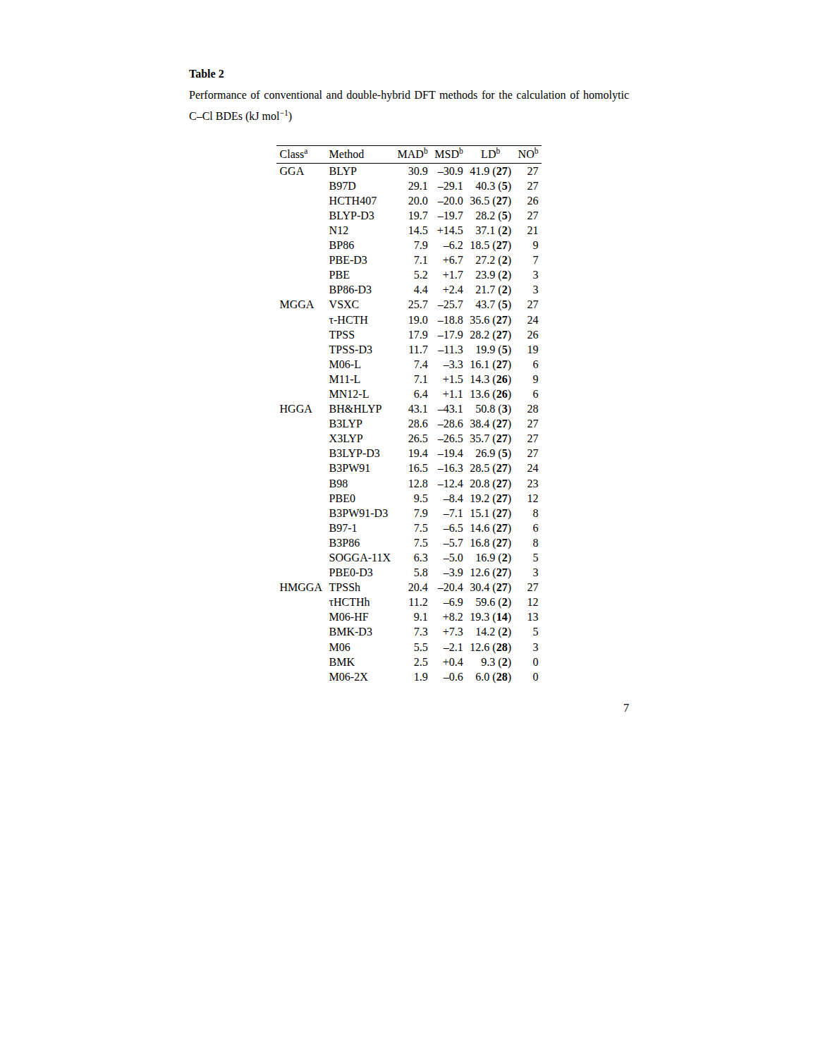Table 2
Performance of conventional and double-hybrid DFT methods for the calculation of homolytic C–Cl BDEs (kJ mol−1)
| Class a | Method | MAD b | MSD b | LD b | NO b |
| --- | --- | --- | --- | --- | --- |
| GGA | BLYP | 30.9 | –30.9 | 41.9 ( 27 ) | 27 |
| | B97D | 29.1 | –29.1 | 40.3 ( 5 ) | 27 |
| | HCTH407 | 20.0 | –20.0 | 36.5 ( 27 ) | 26 |
| | BLYP-D3 | 19.7 | –19.7 | 28.2 ( 5 ) | 27 |
| | N12 | 14.5 | +14.5 | 37.1 ( 2 ) | 21 |
| | BP86 | 7.9 | –6.2 | 18.5 ( 27 ) | 9 |
| | PBE-D3 | 7.1 | +6.7 | 27.2 ( 2 ) | 7 |
| | PBE | 5.2 | +1.7 | 23.9 ( 2 ) | 3 |
| | BP86-D3 | 4.4 | +2.4 | 21.7 ( 2 ) | 3 |
| MGGA | VSXC | 25.7 | –25.7 | 43.7 ( 5 ) | 27 |
| | τ-HCTH | 19.0 | –18.8 | 35.6 ( 27 ) | 24 |
| | TPSS | 17.9 | –17.9 | 28.2 ( 27 ) | 26 |
| | TPSS-D3 | 11.7 | –11.3 | 19.9 ( 5 ) | 19 |
| | M06-L | 7.4 | –3.3 | 16.1 ( 27 ) | 6 |
| | M11-L | 7.1 | +1.5 | 14.3 ( 26 ) | 9 |
| | MN12-L | 6.4 | +1.1 | 13.6 ( 26 ) | 6 |
| HGGA | BH&HLYP | 43.1 | –43.1 | 50.8 ( 3 ) | 28 |
| | B3LYP | 28.6 | –28.6 | 38.4 ( 27 ) | 27 |
| | X3LYP | 26.5 | –26.5 | 35.7 ( 27 ) | 27 |
| | B3LYP-D3 | 19.4 | –19.4 | 26.9 ( 5 ) | 27 |
| | B3PW91 | 16.5 | –16.3 | 28.5 ( 27 ) | 24 |
| | B98 | 12.8 | –12.4 | 20.8 ( 27 ) | 23 |
| | PBE0 | 9.5 | –8.4 | 19.2 ( 27 ) | 12 |
| | B3PW91-D3 | 7.9 | –7.1 | 15.1 ( 27 ) | 8 |
| | B97-1 | 7.5 | –6.5 | 14.6 ( 27 ) | 6 |
| | B3P86 | 7.5 | –5.7 | 16.8 ( 27 ) | 8 |
| | SOGGA-11X | 6.3 | –5.0 | 16.9 ( 2 ) | 5 |
| | PBE0-D3 | 5.8 | –3.9 | 12.6 ( 27 ) | 3 |
| HMGGA | TPSSh | 20.4 | –20.4 | 30.4 ( 27 ) | 27 |
| | τHCTHh | 11.2 | –6.9 | 59.6 ( 2 ) | 12 |
| | M06-HF | 9.1 | +8.2 | 19.3 ( 14 ) | 13 |
| | BMK-D3 | 7.3 | +7.3 | 14.2 ( 2 ) | 5 |
| | M06 | 5.5 | –2.1 | 12.6 ( 28 ) | 3 |
| | BMK | 2.5 | +0.4 | 9.3 ( 2 ) | 0 |
| | M06-2X | 1.9 | –0.6 | 6.0 ( 28 ) | 0 |
7